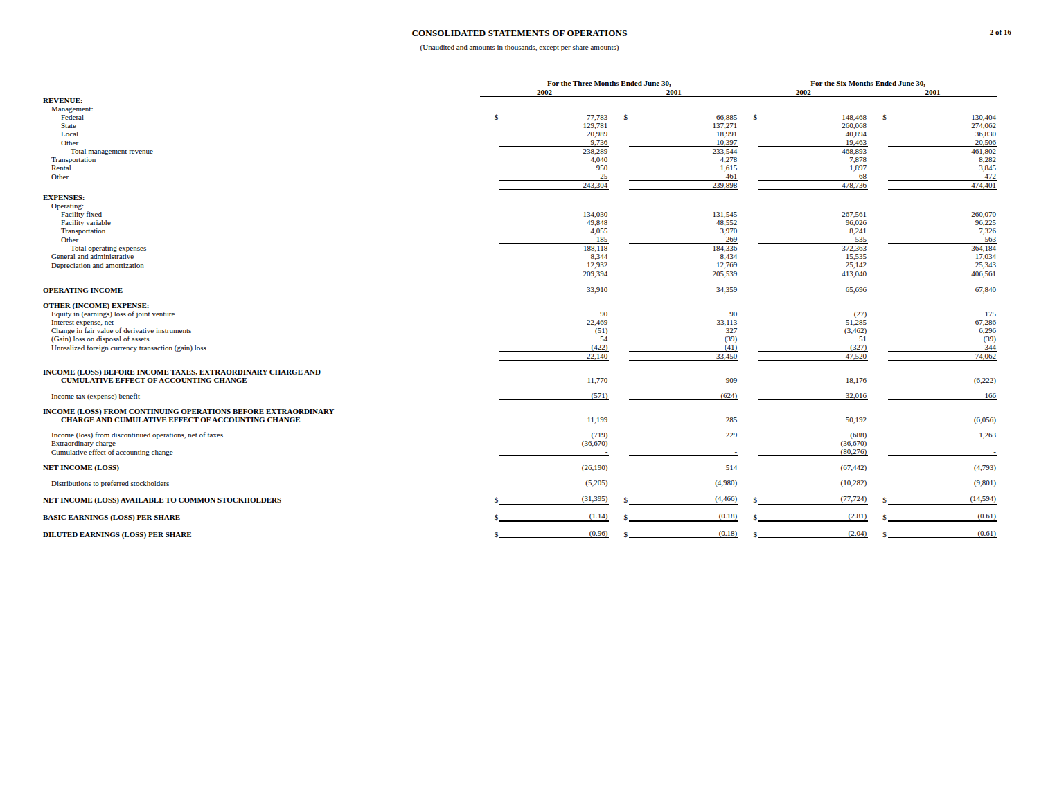2 of 16
CONSOLIDATED STATEMENTS OF OPERATIONS
(Unaudited and amounts in thousands, except per share amounts)
| | For the Three Months Ended June 30, | For the Six Months Ended June 30, |
| | 2002 | 2001 | 2002 | 2001 |
| REVENUE: | |
| Management: | |
| Federal | $ | 77,783 | $ | 66,885 | $ | 148,468 | $ | 130,404 |
| State | | 129,781 | | 137,271 | | 260,068 | | 274,062 |
| Local | | 20,989 | | 18,991 | | 40,894 | | 36,830 |
| Other | | 9,736 | | 10,397 | | 19,463 | | 20,506 |
| Total management revenue | | 238,289 | | 233,544 | | 468,893 | | 461,802 |
| Transportation | | 4,040 | | 4,278 | | 7,878 | | 8,282 |
| Rental | | 950 | | 1,615 | | 1,897 | | 3,845 |
| Other | | 25 | | 461 | | 68 | | 472 |
| | | 243,304 | | 239,898 | | 478,736 | | 474,401 |
| EXPENSES: | |
| Operating: | |
| Facility fixed | | 134,030 | | 131,545 | | 267,561 | | 260,070 |
| Facility variable | | 49,848 | | 48,552 | | 96,026 | | 96,225 |
| Transportation | | 4,055 | | 3,970 | | 8,241 | | 7,326 |
| Other | | 185 | | 269 | | 535 | | 563 |
| Total operating expenses | | 188,118 | | 184,336 | | 372,363 | | 364,184 |
| General and administrative | | 8,344 | | 8,434 | | 15,535 | | 17,034 |
| Depreciation and amortization | | 12,932 | | 12,769 | | 25,142 | | 25,343 |
| | | 209,394 | | 205,539 | | 413,040 | | 406,561 |
| OPERATING INCOME | | 33,910 | | 34,359 | | 65,696 | | 67,840 |
| OTHER (INCOME) EXPENSE: | |
| Equity in (earnings) loss of joint venture | | 90 | | 90 | | (27) | | 175 |
| Interest expense, net | | 22,469 | | 33,113 | | 51,285 | | 67,286 |
| Change in fair value of derivative instruments | | (51) | | 327 | | (3,462) | | 6,296 |
| (Gain) loss on disposal of assets | | 54 | | (39) | | 51 | | (39) |
| Unrealized foreign currency transaction (gain) loss | | (422) | | (41) | | (327) | | 344 |
| | | 22,140 | | 33,450 | | 47,520 | | 74,062 |
| INCOME (LOSS) BEFORE INCOME TAXES, EXTRAORDINARY CHARGE AND | |
| CUMULATIVE EFFECT OF ACCOUNTING CHANGE | | 11,770 | | 909 | | 18,176 | | (6,222) |
| Income tax (expense) benefit | | (571) | | (624) | | 32,016 | | 166 |
| INCOME (LOSS) FROM CONTINUING OPERATIONS BEFORE EXTRAORDINARY | |
| CHARGE AND CUMULATIVE EFFECT OF ACCOUNTING CHANGE | | 11,199 | | 285 | | 50,192 | | (6,056) |
| Income (loss) from discontinued operations, net of taxes | | (719) | | 229 | | (688) | | 1,263 |
| Extraordinary charge | | (36,670) | | - | | (36,670) | | - |
| Cumulative effect of accounting change | | - | | - | | (80,276) | | - |
| NET INCOME (LOSS) | | (26,190) | | 514 | | (67,442) | | (4,793) |
| Distributions to preferred stockholders | | (5,205) | | (4,980) | | (10,282) | | (9,801) |
| NET INCOME (LOSS) AVAILABLE TO COMMON STOCKHOLDERS | $ | (31,395) | $ | (4,466) | $ | (77,724) | $ | (14,594) |
| BASIC EARNINGS (LOSS) PER SHARE | $ | (1.14) | $ | (0.18) | $ | (2.81) | $ | (0.61) |
| DILUTED EARNINGS (LOSS) PER SHARE | $ | (0.96) | $ | (0.18) | $ | (2.04) | $ | (0.61) |